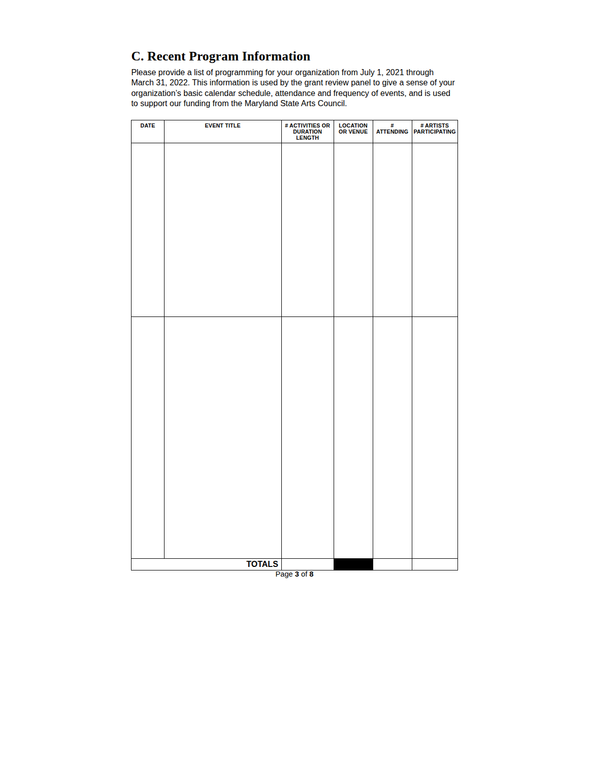C. Recent Program Information
Please provide a list of programming for your organization from July 1, 2021 through March 31, 2022. This information is used by the grant review panel to give a sense of your organization’s basic calendar schedule, attendance and frequency of events, and is used to support our funding from the Maryland State Arts Council.
| DATE | EVENT TITLE | # ACTIVITIES OR DURATION LENGTH | LOCATION OR VENUE | # ATTENDING | # ARTISTS PARTICIPATING |
| --- | --- | --- | --- | --- | --- |
| TOTALS | | | | |
Page 3 of 8